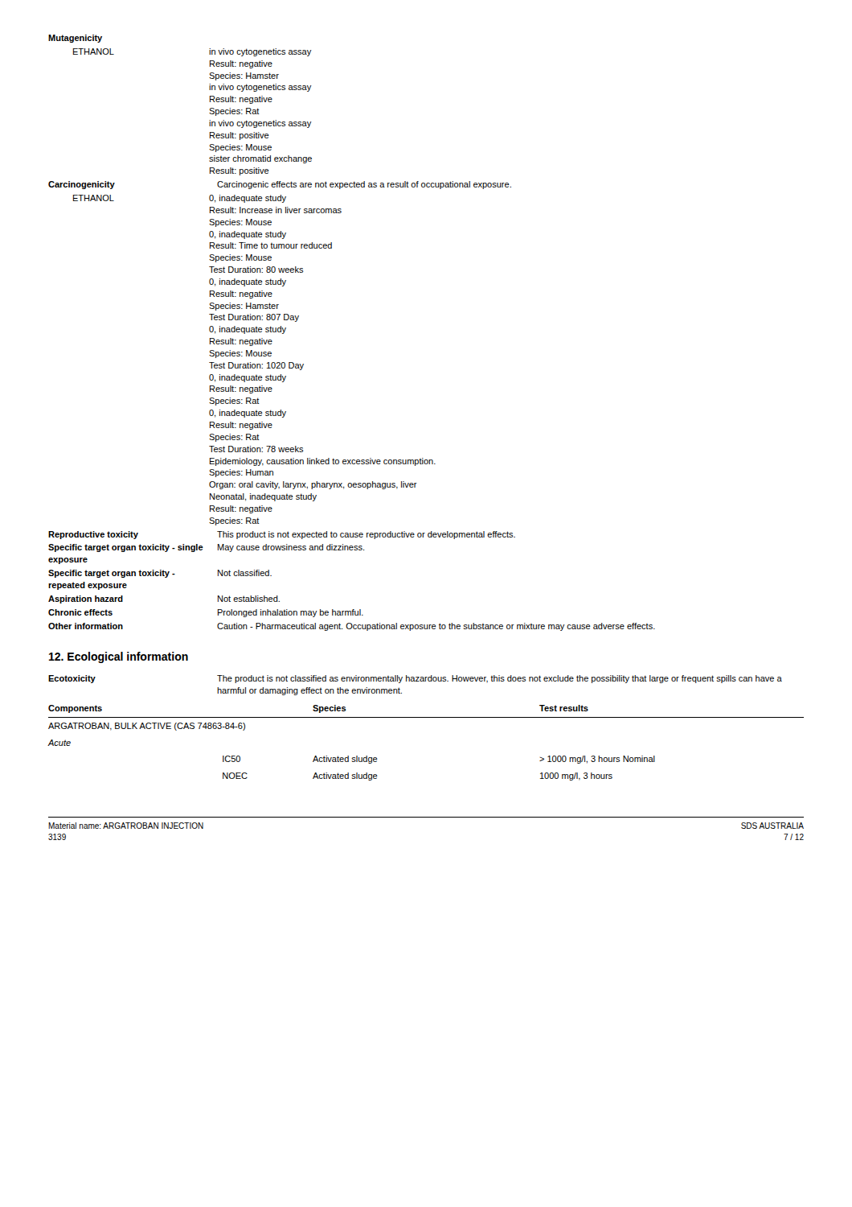Mutagenicity
ETHANOL
in vivo cytogenetics assay
Result: negative
Species: Hamster
in vivo cytogenetics assay
Result: negative
Species: Rat
in vivo cytogenetics assay
Result: positive
Species: Mouse
sister chromatid exchange
Result: positive
Carcinogenicity
Carcinogenic effects are not expected as a result of occupational exposure.
ETHANOL
0, inadequate study
Result: Increase in liver sarcomas
Species: Mouse
0, inadequate study
Result: Time to tumour reduced
Species: Mouse
Test Duration: 80 weeks
0, inadequate study
Result: negative
Species: Hamster
Test Duration: 807 Day
0, inadequate study
Result: negative
Species: Mouse
Test Duration: 1020 Day
0, inadequate study
Result: negative
Species: Rat
0, inadequate study
Result: negative
Species: Rat
Test Duration: 78 weeks
Epidemiology, causation linked to excessive consumption.
Species: Human
Organ: oral cavity, larynx, pharynx, oesophagus, liver
Neonatal, inadequate study
Result: negative
Species: Rat
Reproductive toxicity
This product is not expected to cause reproductive or developmental effects.
Specific target organ toxicity - single exposure
May cause drowsiness and dizziness.
Specific target organ toxicity - repeated exposure
Not classified.
Aspiration hazard
Not established.
Chronic effects
Prolonged inhalation may be harmful.
Other information
Caution - Pharmaceutical agent. Occupational exposure to the substance or mixture may cause adverse effects.
12. Ecological information
Ecotoxicity
The product is not classified as environmentally hazardous. However, this does not exclude the possibility that large or frequent spills can have a harmful or damaging effect on the environment.
| Components | | Species | Test results |
| --- | --- | --- | --- |
| ARGATROBAN, BULK ACTIVE (CAS 74863-84-6) |
| Acute |
| | IC50 | Activated sludge | > 1000 mg/l, 3 hours Nominal |
| | NOEC | Activated sludge | 1000 mg/l, 3 hours |
Material name: ARGATROBAN INJECTION
3139
SDS AUSTRALIA
7 / 12